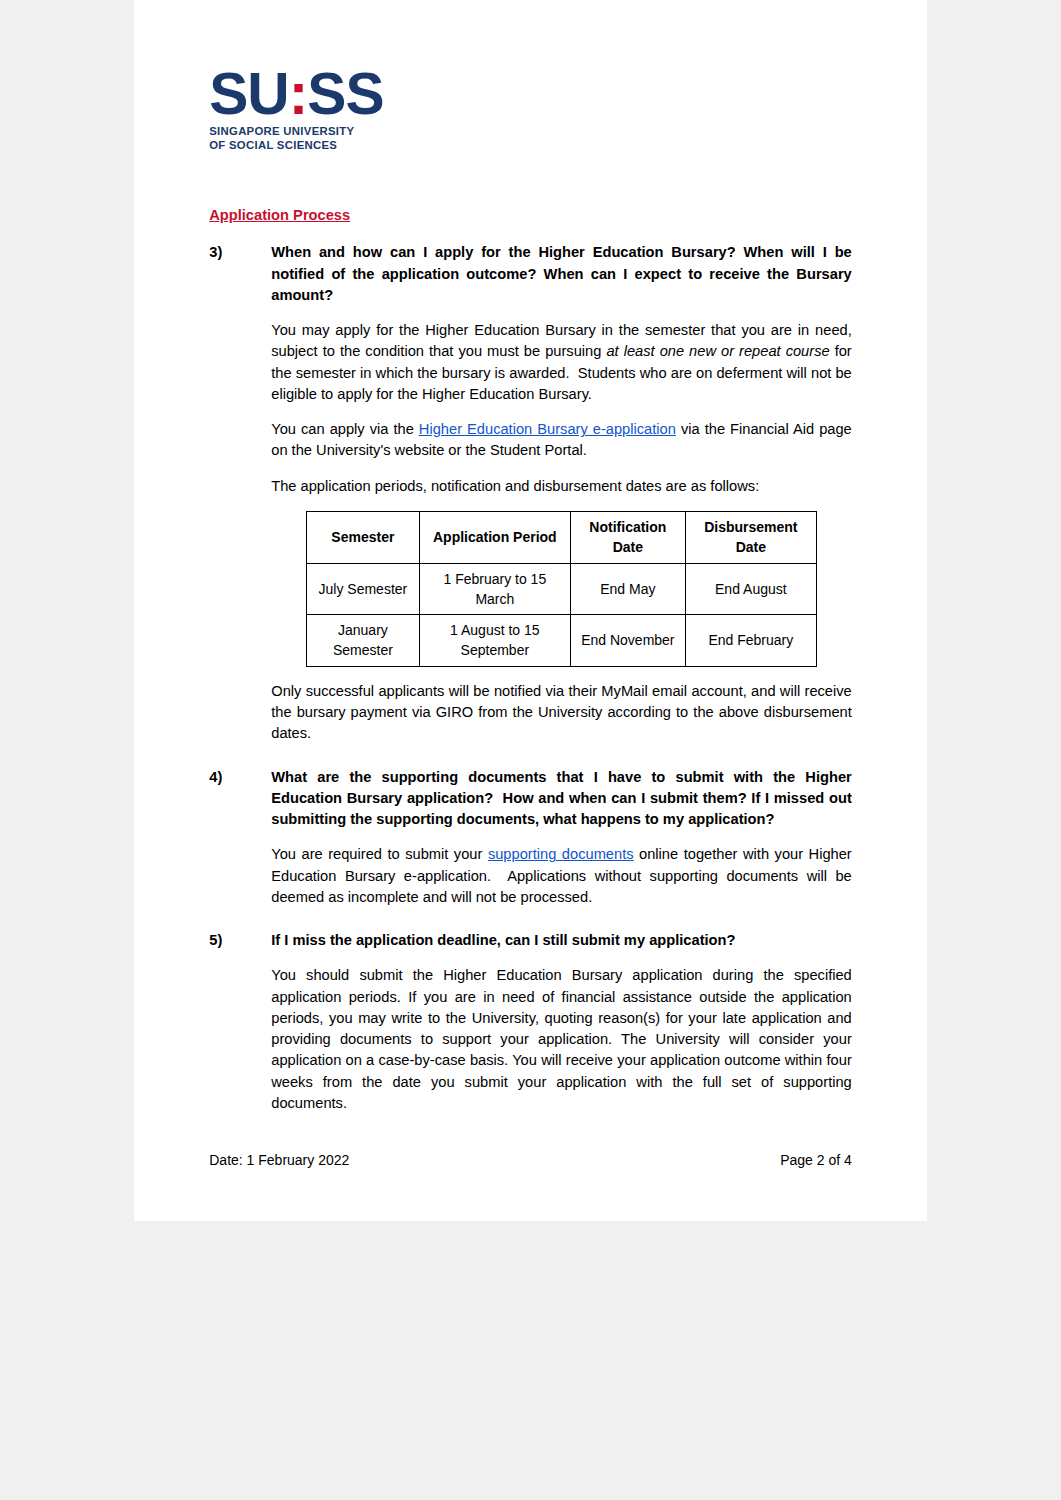SU: SS
SINGAPORE UNIVERSITY
OF SOCIAL SCIENCES
Application Process
3)
When and how can I apply for the Higher Education Bursary? When will I be notified of the application outcome? When can I expect to receive the Bursary amount?
You may apply for the Higher Education Bursary in the semester that you are in need, subject to the condition that you must be pursuing at least one new or repeat course for the semester in which the bursary is awarded. Students who are on deferment will not be eligible to apply for the Higher Education Bursary.
You can apply via the Higher Education Bursary e-application via the Financial Aid page on the University's website or the Student Portal.
The application periods, notification and disbursement dates are as follows:
| Semester | Application Period | Notification Date | Disbursement Date |
| --- | --- | --- | --- |
| July Semester | 1 February to 15 March | End May | End August |
| January Semester | 1 August to 15 September | End November | End February |
Only successful applicants will be notified via their MyMail email account, and will receive the bursary payment via GIRO from the University according to the above disbursement dates.
4)
What are the supporting documents that I have to submit with the Higher Education Bursary application? How and when can I submit them? If I missed out submitting the supporting documents, what happens to my application?
You are required to submit your supporting documents online together with your Higher Education Bursary e-application. Applications without supporting documents will be deemed as incomplete and will not be processed.
5)
If I miss the application deadline, can I still submit my application?
You should submit the Higher Education Bursary application during the specified application periods. If you are in need of financial assistance outside the application periods, you may write to the University, quoting reason(s) for your late application and providing documents to support your application. The University will consider your application on a case-by-case basis. You will receive your application outcome within four weeks from the date you submit your application with the full set of supporting documents.
Date: 1 February 2022
Page 2 of 4